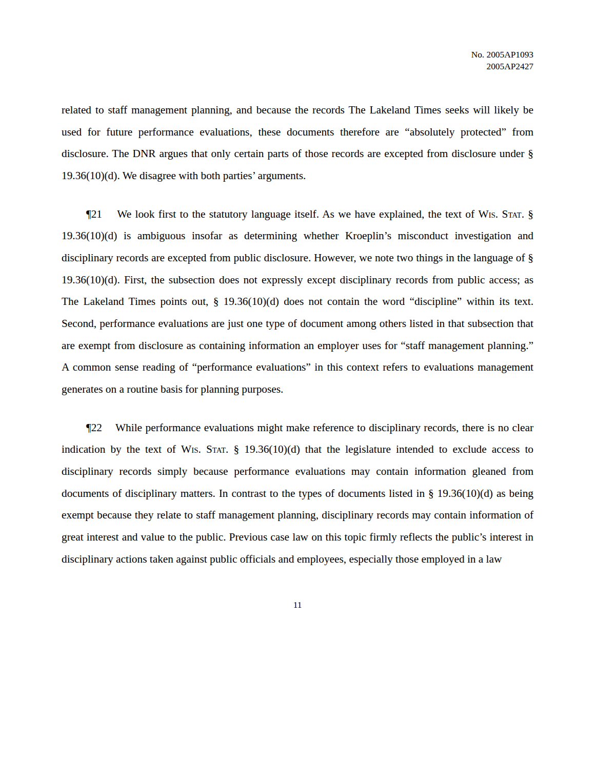No. 2005AP1093
2005AP2427
related to staff management planning, and because the records The Lakeland Times seeks will likely be used for future performance evaluations, these documents therefore are “absolutely protected” from disclosure. The DNR argues that only certain parts of those records are excepted from disclosure under § 19.36(10)(d). We disagree with both parties’ arguments.
¶21 We look first to the statutory language itself. As we have explained, the text of Wis. Stat. § 19.36(10)(d) is ambiguous insofar as determining whether Kroeplin’s misconduct investigation and disciplinary records are excepted from public disclosure. However, we note two things in the language of § 19.36(10)(d). First, the subsection does not expressly except disciplinary records from public access; as The Lakeland Times points out, § 19.36(10)(d) does not contain the word “discipline” within its text. Second, performance evaluations are just one type of document among others listed in that subsection that are exempt from disclosure as containing information an employer uses for “staff management planning.” A common sense reading of “performance evaluations” in this context refers to evaluations management generates on a routine basis for planning purposes.
¶22 While performance evaluations might make reference to disciplinary records, there is no clear indication by the text of Wis. Stat. § 19.36(10)(d) that the legislature intended to exclude access to disciplinary records simply because performance evaluations may contain information gleaned from documents of disciplinary matters. In contrast to the types of documents listed in § 19.36(10)(d) as being exempt because they relate to staff management planning, disciplinary records may contain information of great interest and value to the public. Previous case law on this topic firmly reflects the public’s interest in disciplinary actions taken against public officials and employees, especially those employed in a law
11